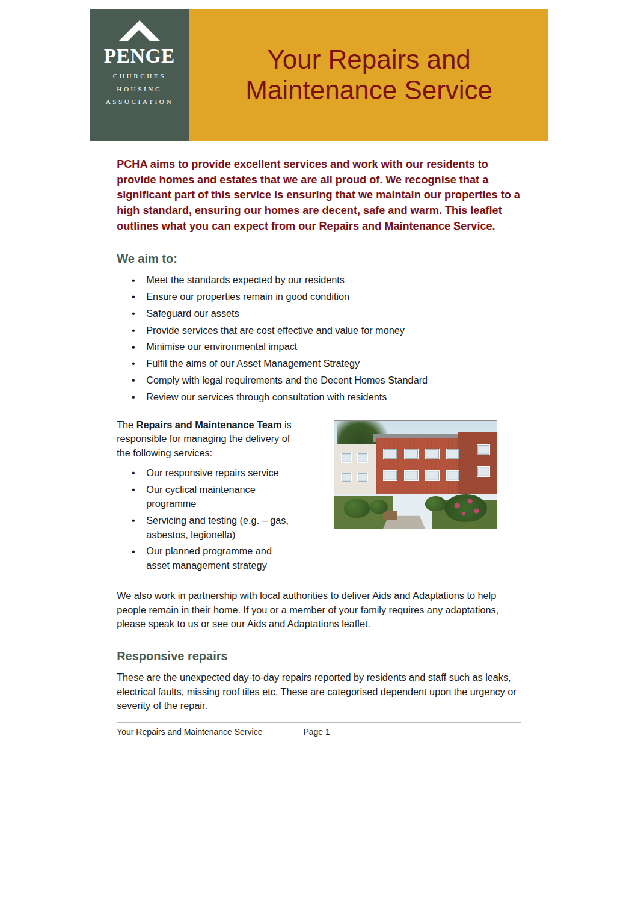PENGE
Churches Housing Association
Your Repairs and
Maintenance Service
PCHA aims to provide excellent services and work with our residents to provide homes and estates that we are all proud of. We recognise that a significant part of this service is ensuring that we maintain our properties to a high standard, ensuring our homes are decent, safe and warm. This leaflet outlines what you can expect from our Repairs and Maintenance Service.
We aim to:
Meet the standards expected by our residents
Ensure our properties remain in good condition
Safeguard our assets
Provide services that are cost effective and value for money
Minimise our environmental impact
Fulfil the aims of our Asset Management Strategy
Comply with legal requirements and the Decent Homes Standard
Review our services through consultation with residents
The Repairs and Maintenance Team is responsible for managing the delivery of the following services:
Our responsive repairs service
Our cyclical maintenance programme
Servicing and testing (e.g. – gas, asbestos, legionella)
Our planned programme and asset management strategy
We also work in partnership with local authorities to deliver Aids and Adaptations to help people remain in their home. If you or a member of your family requires any adaptations, please speak to us or see our Aids and Adaptations leaflet.
Responsive repairs
These are the unexpected day-to-day repairs reported by residents and staff such as leaks, electrical faults, missing roof tiles etc. These are categorised dependent upon the urgency or severity of the repair.
Your Repairs and Maintenance Service Page 1